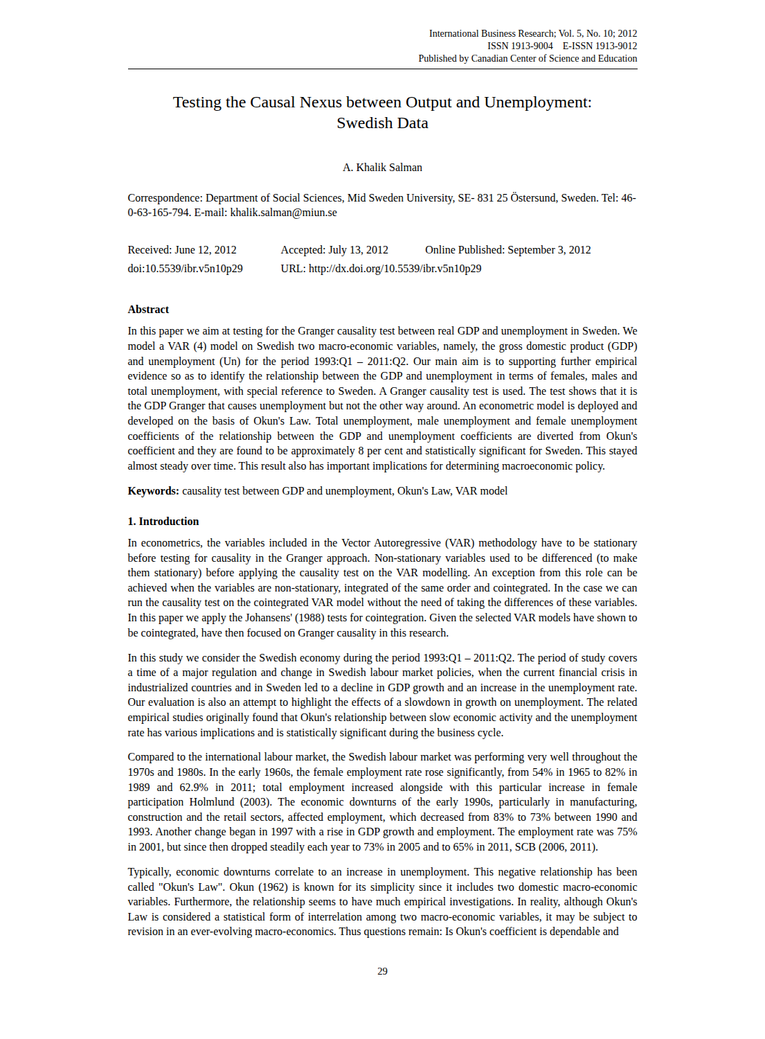International Business Research; Vol. 5, No. 10; 2012
ISSN 1913-9004 E-ISSN 1913-9012
Published by Canadian Center of Science and Education
Testing the Causal Nexus between Output and Unemployment:
Swedish Data
A. Khalik Salman
Correspondence: Department of Social Sciences, Mid Sweden University, SE- 831 25 Östersund, Sweden. Tel: 46-0-63-165-794. E-mail: khalik.salman@miun.se
| Received: June 12, 2012 | Accepted: July 13, 2012 | Online Published: September 3, 2012 |
| doi:10.5539/ibr.v5n10p29 | URL: http://dx.doi.org/10.5539/ibr.v5n10p29 |
Abstract
In this paper we aim at testing for the Granger causality test between real GDP and unemployment in Sweden. We model a VAR (4) model on Swedish two macro-economic variables, namely, the gross domestic product (GDP) and unemployment (Un) for the period 1993:Q1 – 2011:Q2. Our main aim is to supporting further empirical evidence so as to identify the relationship between the GDP and unemployment in terms of females, males and total unemployment, with special reference to Sweden. A Granger causality test is used. The test shows that it is the GDP Granger that causes unemployment but not the other way around. An econometric model is deployed and developed on the basis of Okun's Law. Total unemployment, male unemployment and female unemployment coefficients of the relationship between the GDP and unemployment coefficients are diverted from Okun's coefficient and they are found to be approximately 8 per cent and statistically significant for Sweden. This stayed almost steady over time. This result also has important implications for determining macroeconomic policy.
Keywords: causality test between GDP and unemployment, Okun's Law, VAR model
1. Introduction
In econometrics, the variables included in the Vector Autoregressive (VAR) methodology have to be stationary before testing for causality in the Granger approach. Non-stationary variables used to be differenced (to make them stationary) before applying the causality test on the VAR modelling. An exception from this role can be achieved when the variables are non-stationary, integrated of the same order and cointegrated. In the case we can run the causality test on the cointegrated VAR model without the need of taking the differences of these variables. In this paper we apply the Johansens' (1988) tests for cointegration. Given the selected VAR models have shown to be cointegrated, have then focused on Granger causality in this research.
In this study we consider the Swedish economy during the period 1993:Q1 – 2011:Q2. The period of study covers a time of a major regulation and change in Swedish labour market policies, when the current financial crisis in industrialized countries and in Sweden led to a decline in GDP growth and an increase in the unemployment rate. Our evaluation is also an attempt to highlight the effects of a slowdown in growth on unemployment. The related empirical studies originally found that Okun's relationship between slow economic activity and the unemployment rate has various implications and is statistically significant during the business cycle.
Compared to the international labour market, the Swedish labour market was performing very well throughout the 1970s and 1980s. In the early 1960s, the female employment rate rose significantly, from 54% in 1965 to 82% in 1989 and 62.9% in 2011; total employment increased alongside with this particular increase in female participation Holmlund (2003). The economic downturns of the early 1990s, particularly in manufacturing, construction and the retail sectors, affected employment, which decreased from 83% to 73% between 1990 and 1993. Another change began in 1997 with a rise in GDP growth and employment. The employment rate was 75% in 2001, but since then dropped steadily each year to 73% in 2005 and to 65% in 2011, SCB (2006, 2011).
Typically, economic downturns correlate to an increase in unemployment. This negative relationship has been called "Okun's Law". Okun (1962) is known for its simplicity since it includes two domestic macro-economic variables. Furthermore, the relationship seems to have much empirical investigations. In reality, although Okun's Law is considered a statistical form of interrelation among two macro-economic variables, it may be subject to revision in an ever-evolving macro-economics. Thus questions remain: Is Okun's coefficient is dependable and
29